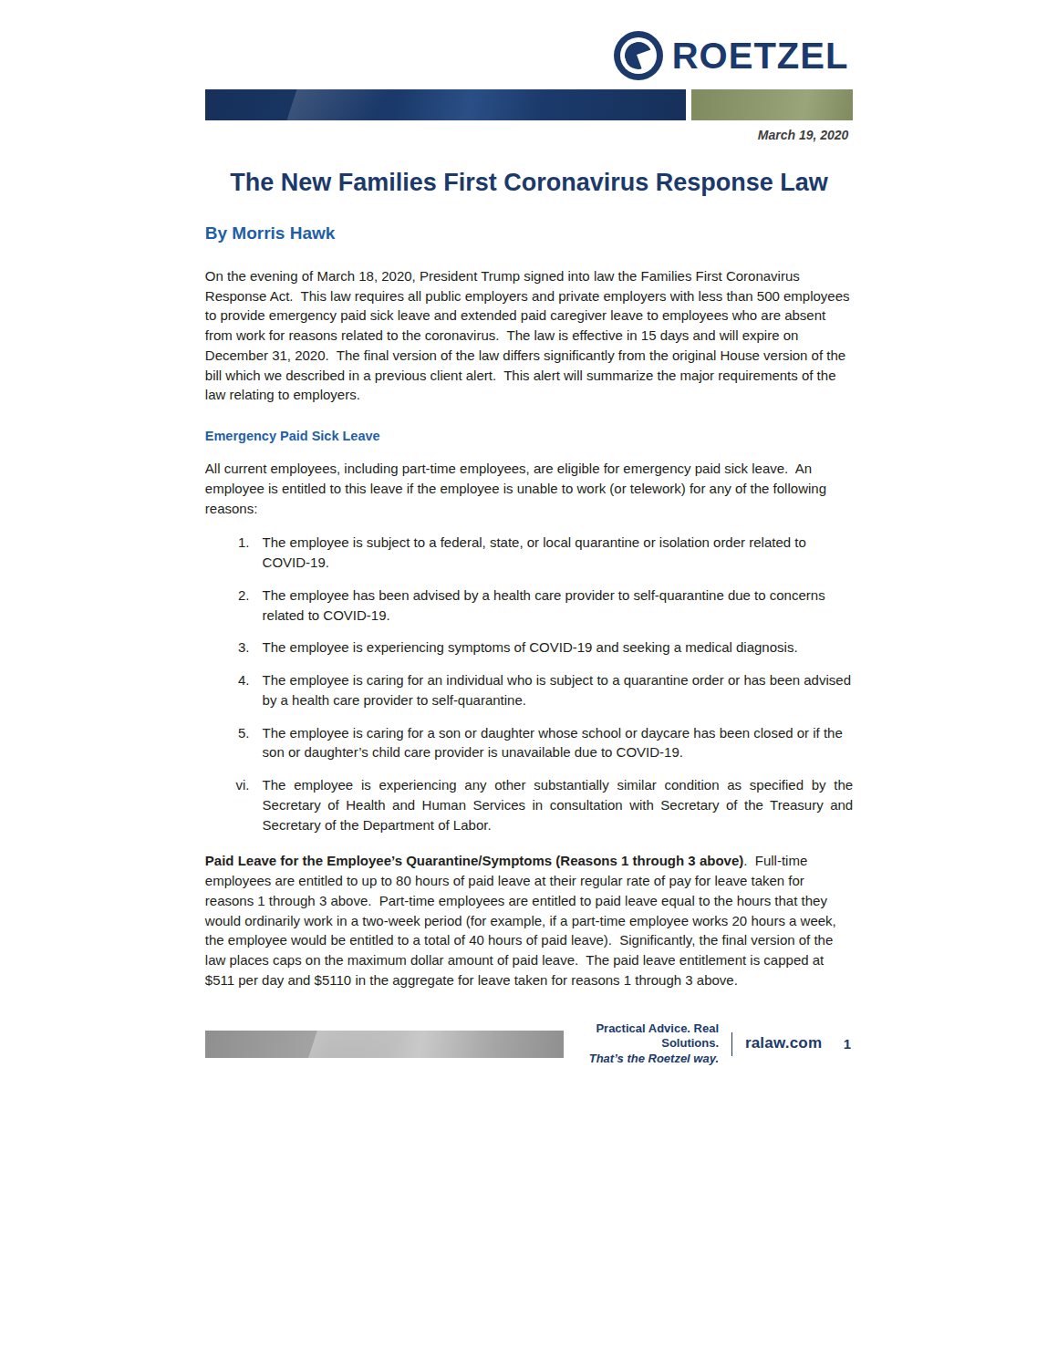ROETZEL
March 19, 2020
The New Families First Coronavirus Response Law
By Morris Hawk
On the evening of March 18, 2020, President Trump signed into law the Families First Coronavirus Response Act. This law requires all public employers and private employers with less than 500 employees to provide emergency paid sick leave and extended paid caregiver leave to employees who are absent from work for reasons related to the coronavirus. The law is effective in 15 days and will expire on December 31, 2020. The final version of the law differs significantly from the original House version of the bill which we described in a previous client alert. This alert will summarize the major requirements of the law relating to employers.
Emergency Paid Sick Leave
All current employees, including part-time employees, are eligible for emergency paid sick leave. An employee is entitled to this leave if the employee is unable to work (or telework) for any of the following reasons:
The employee is subject to a federal, state, or local quarantine or isolation order related to COVID-19.
The employee has been advised by a health care provider to self-quarantine due to concerns related to COVID-19.
The employee is experiencing symptoms of COVID-19 and seeking a medical diagnosis.
The employee is caring for an individual who is subject to a quarantine order or has been advised by a health care provider to self-quarantine.
The employee is caring for a son or daughter whose school or daycare has been closed or if the son or daughter’s child care provider is unavailable due to COVID-19.
The employee is experiencing any other substantially similar condition as specified by the Secretary of Health and Human Services in consultation with Secretary of the Treasury and Secretary of the Department of Labor.
Paid Leave for the Employee’s Quarantine/Symptoms (Reasons 1 through 3 above). Full-time employees are entitled to up to 80 hours of paid leave at their regular rate of pay for leave taken for reasons 1 through 3 above. Part-time employees are entitled to paid leave equal to the hours that they would ordinarily work in a two-week period (for example, if a part-time employee works 20 hours a week, the employee would be entitled to a total of 40 hours of paid leave). Significantly, the final version of the law places caps on the maximum dollar amount of paid leave. The paid leave entitlement is capped at $511 per day and $5110 in the aggregate for leave taken for reasons 1 through 3 above.
Practical Advice. Real Solutions.
That’s the Roetzel way.
ralaw.com
1